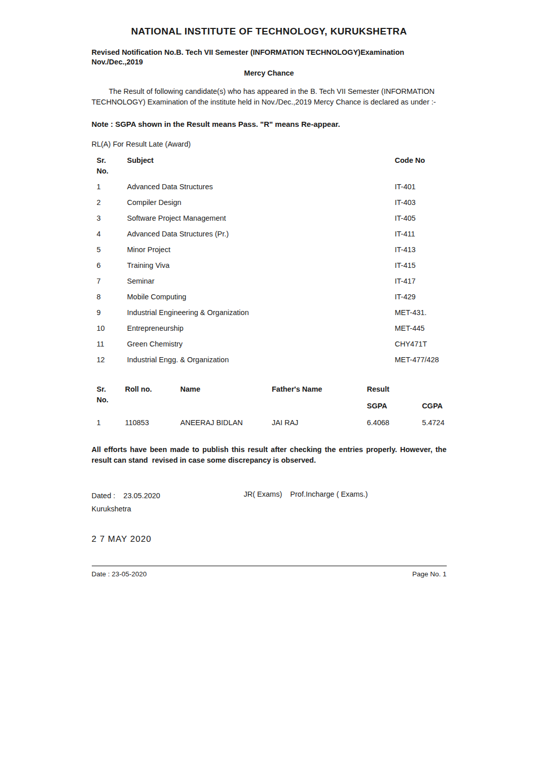NATIONAL INSTITUTE OF TECHNOLOGY, KURUKSHETRA
Revised Notification No.B. Tech VII Semester (INFORMATION TECHNOLOGY)Examination Nov./Dec.,2019 Mercy Chance
The Result of following candidate(s) who has appeared in the B. Tech VII Semester (INFORMATION TECHNOLOGY) Examination of the institute held in Nov./Dec.,2019 Mercy Chance is declared as under :-
Note : SGPA shown in the Result means Pass. "R" means Re-appear.
RL(A) For Result Late (Award)
| Sr. No. | Subject | Code No |
| --- | --- | --- |
| 1 | Advanced Data Structures | IT-401 |
| 2 | Compiler Design | IT-403 |
| 3 | Software Project Management | IT-405 |
| 4 | Advanced Data Structures (Pr.) | IT-411 |
| 5 | Minor Project | IT-413 |
| 6 | Training Viva | IT-415 |
| 7 | Seminar | IT-417 |
| 8 | Mobile Computing | IT-429 |
| 9 | Industrial Engineering & Organization | MET-431. |
| 10 | Entrepreneurship | MET-445 |
| 11 | Green Chemistry | CHY471T |
| 12 | Industrial Engg. & Organization | MET-477/428 |
| Sr. No. | Roll no. | Name | Father's Name | Result |
| --- | --- | --- | --- | --- |
| SGPA | CGPA |
| 1 | 110853 | ANEERAJ BIDLAN | JAI RAJ | 6.4068 | 5.4724 |
All efforts have been made to publish this result after checking the entries properly. However, the result can stand revised in case some discrepancy is observed.
Dated : 23.05.2020
Kurukshetra
JR( Exams) Prof.Incharge ( Exams.)
2 7 MAY 2020
Date : 23-05-2020 Page No. 1